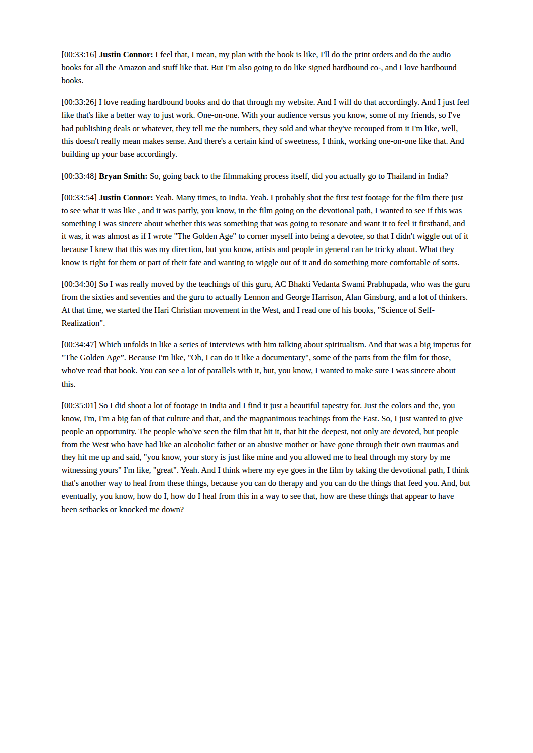[00:33:16] Justin Connor: I feel that, I mean, my plan with the book is like, I'll do the print orders and do the audio books for all the Amazon and stuff like that. But I'm also going to do like signed hardbound co-, and I love hardbound books.
[00:33:26] I love reading hardbound books and do that through my website. And I will do that accordingly. And I just feel like that's like a better way to just work. One-on-one. With your audience versus you know, some of my friends, so I've had publishing deals or whatever, they tell me the numbers, they sold and what they've recouped from it I'm like, well, this doesn't really mean makes sense. And there's a certain kind of sweetness, I think, working one-on-one like that. And building up your base accordingly.
[00:33:48] Bryan Smith: So, going back to the filmmaking process itself, did you actually go to Thailand in India?
[00:33:54] Justin Connor: Yeah. Many times, to India. Yeah. I probably shot the first test footage for the film there just to see what it was like , and it was partly, you know, in the film going on the devotional path, I wanted to see if this was something I was sincere about whether this was something that was going to resonate and want it to feel it firsthand, and it was, it was almost as if I wrote "The Golden Age" to corner myself into being a devotee, so that I didn't wiggle out of it because I knew that this was my direction, but you know, artists and people in general can be tricky about. What they know is right for them or part of their fate and wanting to wiggle out of it and do something more comfortable of sorts.
[00:34:30] So I was really moved by the teachings of this guru, AC Bhakti Vedanta Swami Prabhupada, who was the guru from the sixties and seventies and the guru to actually Lennon and George Harrison, Alan Ginsburg, and a lot of thinkers. At that time, we started the Hari Christian movement in the West, and I read one of his books, "Science of Self-Realization".
[00:34:47] Which unfolds in like a series of interviews with him talking about spiritualism. And that was a big impetus for "The Golden Age”. Because I'm like, "Oh, I can do it like a documentary", some of the parts from the film for those, who've read that book. You can see a lot of parallels with it, but, you know, I wanted to make sure I was sincere about this.
[00:35:01] So I did shoot a lot of footage in India and I find it just a beautiful tapestry for. Just the colors and the, you know, I'm, I'm a big fan of that culture and that, and the magnanimous teachings from the East. So, I just wanted to give people an opportunity. The people who've seen the film that hit it, that hit the deepest, not only are devoted, but people from the West who have had like an alcoholic father or an abusive mother or have gone through their own traumas and they hit me up and said, "you know, your story is just like mine and you allowed me to heal through my story by me witnessing yours" I'm like, "great". Yeah. And I think where my eye goes in the film by taking the devotional path, I think that's another way to heal from these things, because you can do therapy and you can do the things that feed you. And, but eventually, you know, how do I, how do I heal from this in a way to see that, how are these things that appear to have been setbacks or knocked me down?